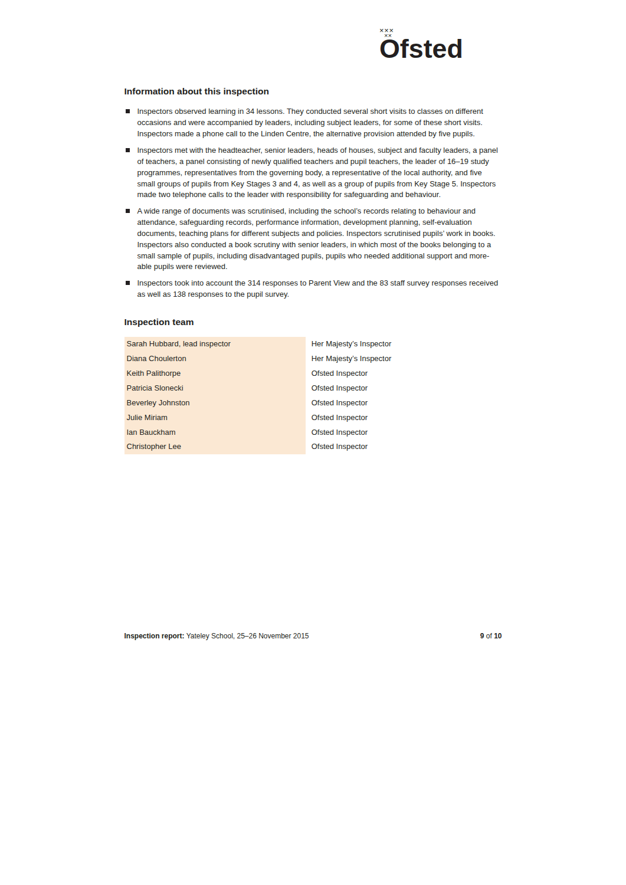Information about this inspection
Inspectors observed learning in 34 lessons. They conducted several short visits to classes on different occasions and were accompanied by leaders, including subject leaders, for some of these short visits. Inspectors made a phone call to the Linden Centre, the alternative provision attended by five pupils.
Inspectors met with the headteacher, senior leaders, heads of houses, subject and faculty leaders, a panel of teachers, a panel consisting of newly qualified teachers and pupil teachers, the leader of 16–19 study programmes, representatives from the governing body, a representative of the local authority, and five small groups of pupils from Key Stages 3 and 4, as well as a group of pupils from Key Stage 5. Inspectors made two telephone calls to the leader with responsibility for safeguarding and behaviour.
A wide range of documents was scrutinised, including the school’s records relating to behaviour and attendance, safeguarding records, performance information, development planning, self-evaluation documents, teaching plans for different subjects and policies. Inspectors scrutinised pupils’ work in books. Inspectors also conducted a book scrutiny with senior leaders, in which most of the books belonging to a small sample of pupils, including disadvantaged pupils, pupils who needed additional support and more-able pupils were reviewed.
Inspectors took into account the 314 responses to Parent View and the 83 staff survey responses received as well as 138 responses to the pupil survey.
Inspection team
| Sarah Hubbard, lead inspector | Her Majesty’s Inspector |
| Diana Choulerton | Her Majesty’s Inspector |
| Keith Palithorpe | Ofsted Inspector |
| Patricia Slonecki | Ofsted Inspector |
| Beverley Johnston | Ofsted Inspector |
| Julie Miriam | Ofsted Inspector |
| Ian Bauckham | Ofsted Inspector |
| Christopher Lee | Ofsted Inspector |
Inspection report: Yateley School, 25–26 November 2015
9 of 10